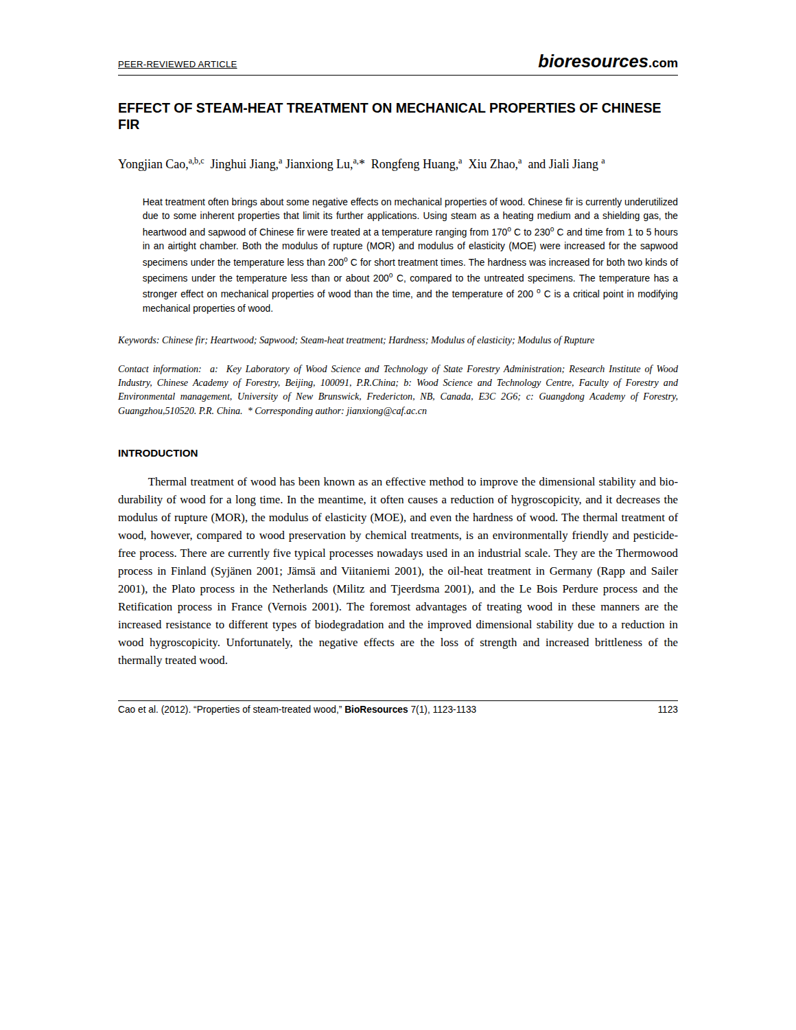PEER-REVIEWED ARTICLE bioresources.com
Effect of Steam-Heat Treatment on Mechanical Properties of Chinese Fir
Yongjian Cao,a,b,c Jinghui Jiang,a Jianxiong Lu,a,* Rongfeng Huang,a Xiu Zhao,a and Jiali Jiang a
Heat treatment often brings about some negative effects on mechanical properties of wood. Chinese fir is currently underutilized due to some inherent properties that limit its further applications. Using steam as a heating medium and a shielding gas, the heartwood and sapwood of Chinese fir were treated at a temperature ranging from 170o C to 230o C and time from 1 to 5 hours in an airtight chamber. Both the modulus of rupture (MOR) and modulus of elasticity (MOE) were increased for the sapwood specimens under the temperature less than 200o C for short treatment times. The hardness was increased for both two kinds of specimens under the temperature less than or about 200o C, compared to the untreated specimens. The temperature has a stronger effect on mechanical properties of wood than the time, and the temperature of 200 o C is a critical point in modifying mechanical properties of wood.
Keywords: Chinese fir; Heartwood; Sapwood; Steam-heat treatment; Hardness; Modulus of elasticity; Modulus of Rupture
Contact information: a: Key Laboratory of Wood Science and Technology of State Forestry Administration; Research Institute of Wood Industry, Chinese Academy of Forestry, Beijing, 100091, P.R.China; b: Wood Science and Technology Centre, Faculty of Forestry and Environmental management, University of New Brunswick, Fredericton, NB, Canada, E3C 2G6; c: Guangdong Academy of Forestry, Guangzhou,510520. P.R. China. * Corresponding author: jianxiong@caf.ac.cn
Introduction
Thermal treatment of wood has been known as an effective method to improve the dimensional stability and bio-durability of wood for a long time. In the meantime, it often causes a reduction of hygroscopicity, and it decreases the modulus of rupture (MOR), the modulus of elasticity (MOE), and even the hardness of wood. The thermal treatment of wood, however, compared to wood preservation by chemical treatments, is an environmentally friendly and pesticide-free process. There are currently five typical processes nowadays used in an industrial scale. They are the Thermowood process in Finland (Syjänen 2001; Jämsä and Viitaniemi 2001), the oil-heat treatment in Germany (Rapp and Sailer 2001), the Plato process in the Netherlands (Militz and Tjeerdsma 2001), and the Le Bois Perdure process and the Retification process in France (Vernois 2001). The foremost advantages of treating wood in these manners are the increased resistance to different types of biodegradation and the improved dimensional stability due to a reduction in wood hygroscopicity. Unfortunately, the negative effects are the loss of strength and increased brittleness of the thermally treated wood.
Cao et al. (2012). “Properties of steam-treated wood,” BioResources 7(1), 1123-1133 1123